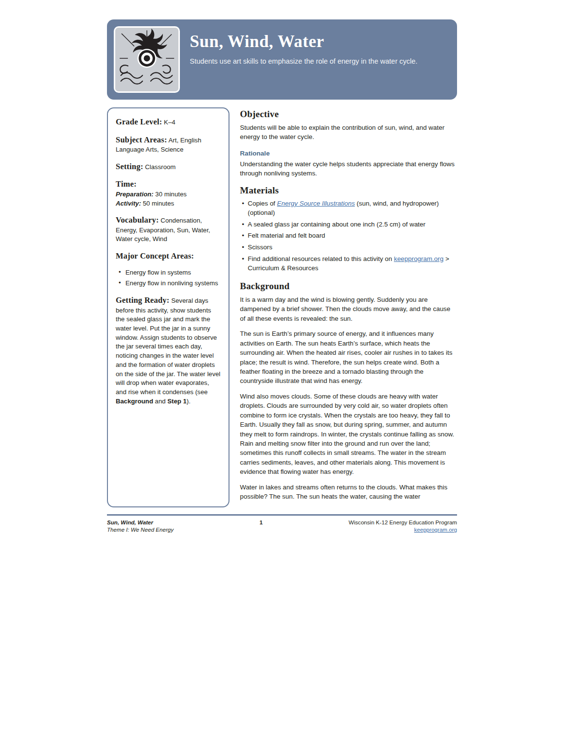Sun, Wind, Water
Students use art skills to emphasize the role of energy in the water cycle.
Grade Level: K–4
Subject Areas: Art, English Language Arts, Science
Setting: Classroom
Time:
Preparation: 30 minutes
Activity: 50 minutes
Vocabulary: Condensation, Energy, Evaporation, Sun, Water, Water cycle, Wind
Major Concept Areas:
Energy flow in systems
Energy flow in nonliving systems
Getting Ready: Several days before this activity, show students the sealed glass jar and mark the water level. Put the jar in a sunny window. Assign students to observe the jar several times each day, noticing changes in the water level and the formation of water droplets on the side of the jar. The water level will drop when water evaporates, and rise when it condenses (see Background and Step 1).
Objective
Students will be able to explain the contribution of sun, wind, and water energy to the water cycle.
Rationale
Understanding the water cycle helps students appreciate that energy flows through nonliving systems.
Materials
Copies of Energy Source Illustrations (sun, wind, and hydropower) (optional)
A sealed glass jar containing about one inch (2.5 cm) of water
Felt material and felt board
Scissors
Find additional resources related to this activity on keepprogram.org > Curriculum & Resources
Background
It is a warm day and the wind is blowing gently. Suddenly you are dampened by a brief shower. Then the clouds move away, and the cause of all these events is revealed: the sun.
The sun is Earth’s primary source of energy, and it influences many activities on Earth. The sun heats Earth’s surface, which heats the surrounding air. When the heated air rises, cooler air rushes in to takes its place; the result is wind. Therefore, the sun helps create wind. Both a feather floating in the breeze and a tornado blasting through the countryside illustrate that wind has energy.
Wind also moves clouds. Some of these clouds are heavy with water droplets. Clouds are surrounded by very cold air, so water droplets often combine to form ice crystals. When the crystals are too heavy, they fall to Earth. Usually they fall as snow, but during spring, summer, and autumn they melt to form raindrops. In winter, the crystals continue falling as snow. Rain and melting snow filter into the ground and run over the land; sometimes this runoff collects in small streams. The water in the stream carries sediments, leaves, and other materials along. This movement is evidence that flowing water has energy.
Water in lakes and streams often returns to the clouds. What makes this possible? The sun. The sun heats the water, causing the water
Sun, Wind, Water
Theme I: We Need Energy
1
Wisconsin K-12 Energy Education Program
keepprogram.org